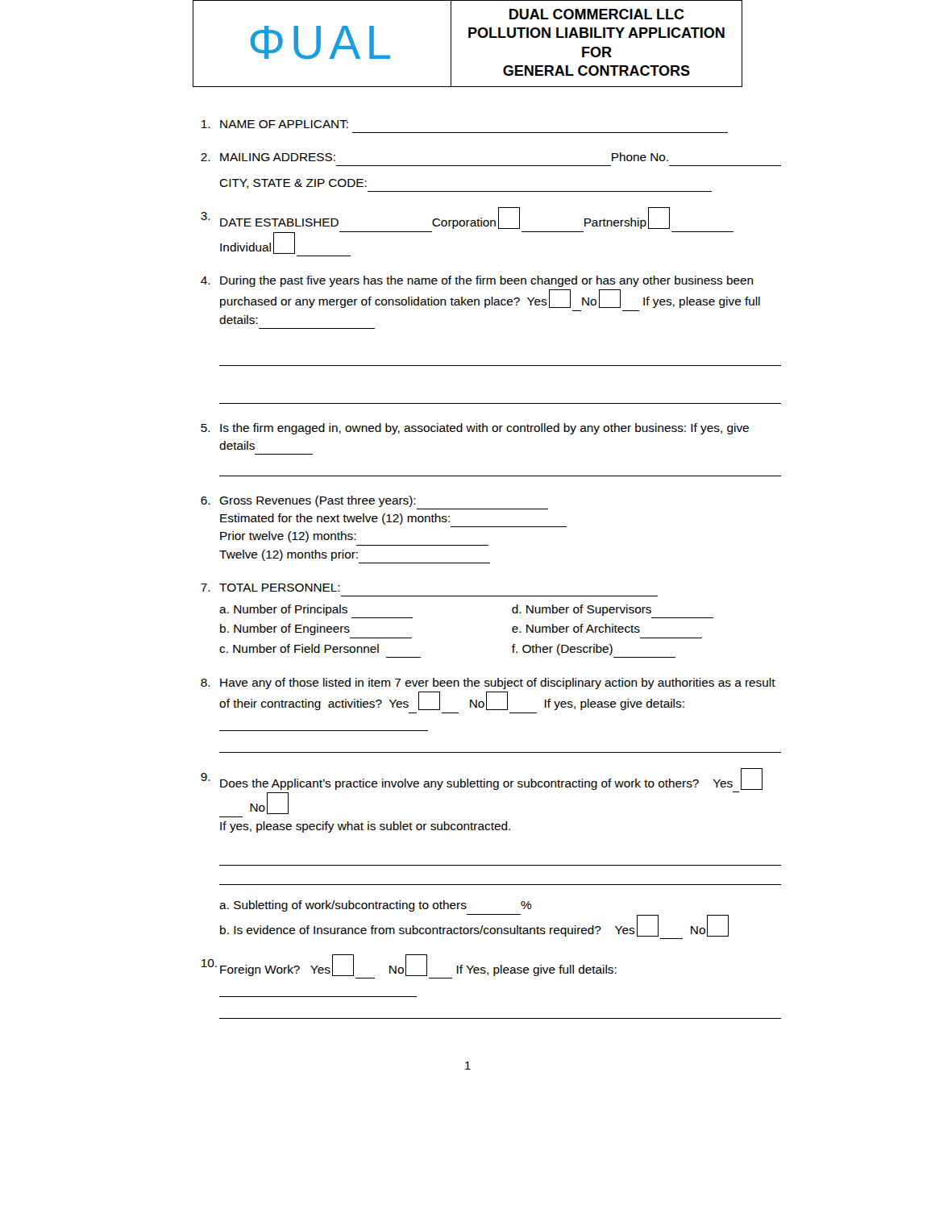| Φ UAL | DUAL COMMERCIAL LLC POLLUTION LIABILITY APPLICATION FOR GENERAL CONTRACTORS |
| 1. | NAME OF APPLICANT: |
| 2. | MAILING ADDRESS: Phone No. CITY, STATE & ZIP CODE: |
| 3. | DATE ESTABLISHED Corporation Partnership Individual |
| 4. | During the past five years has the name of the firm been changed or has any other business been purchased or any merger of consolidation taken place? Yes No If yes, please give full details: |
| 5. | Is the firm engaged in, owned by, associated with or controlled by any other business: If yes, give details |
| 6. | Gross Revenues (Past three years): Estimated for the next twelve (12) months: Prior twelve (12) months: Twelve (12) months prior: |
| 7. | TOTAL PERSONNEL: / a. Number of Principals / d. Number of Supervisors / / b. Number of Engineers / e. Number of Architects / / c. Number of Field Personnel / f. Other (Describe) / |
| 8. | Have any of those listed in item 7 ever been the subject of disciplinary action by authorities as a result of their contracting activities? Yes No If yes, please give details: |
| 9. | Does the Applicant’s practice involve any subletting or subcontracting of work to others? Yes No If yes, please specify what is sublet or subcontracted. a. Subletting of work/subcontracting to others % b. Is evidence of Insurance from subcontractors/consultants required? Yes No |
| 10. | Foreign Work? Yes No If Yes, please give full details: |
1